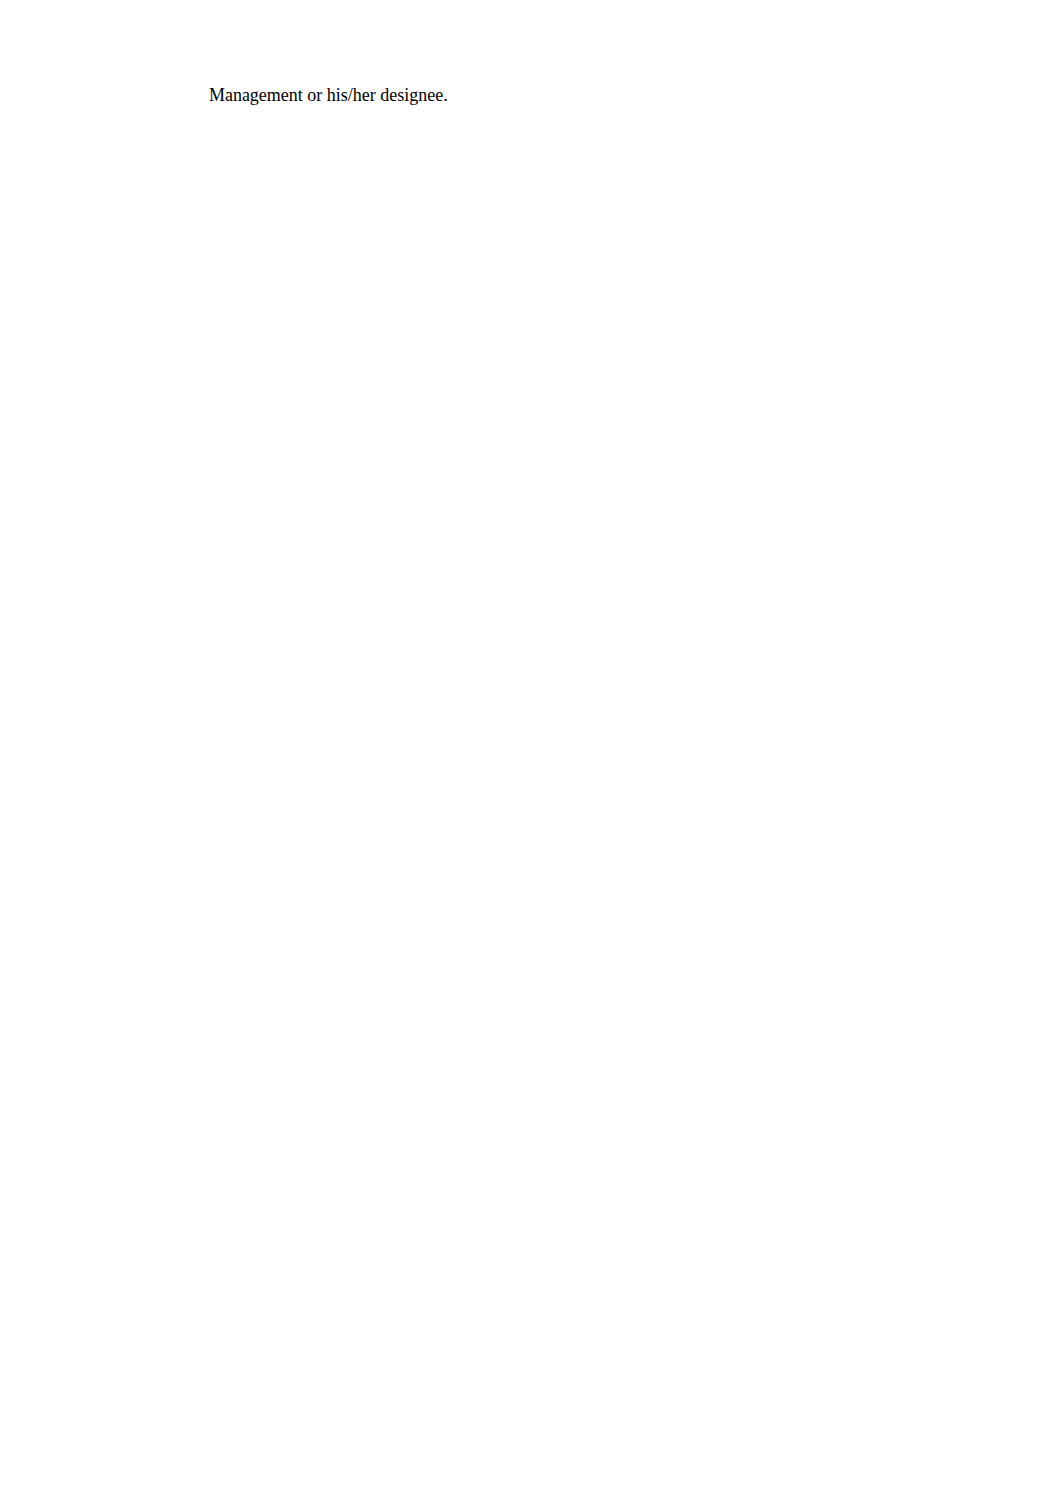Management or his/her designee.